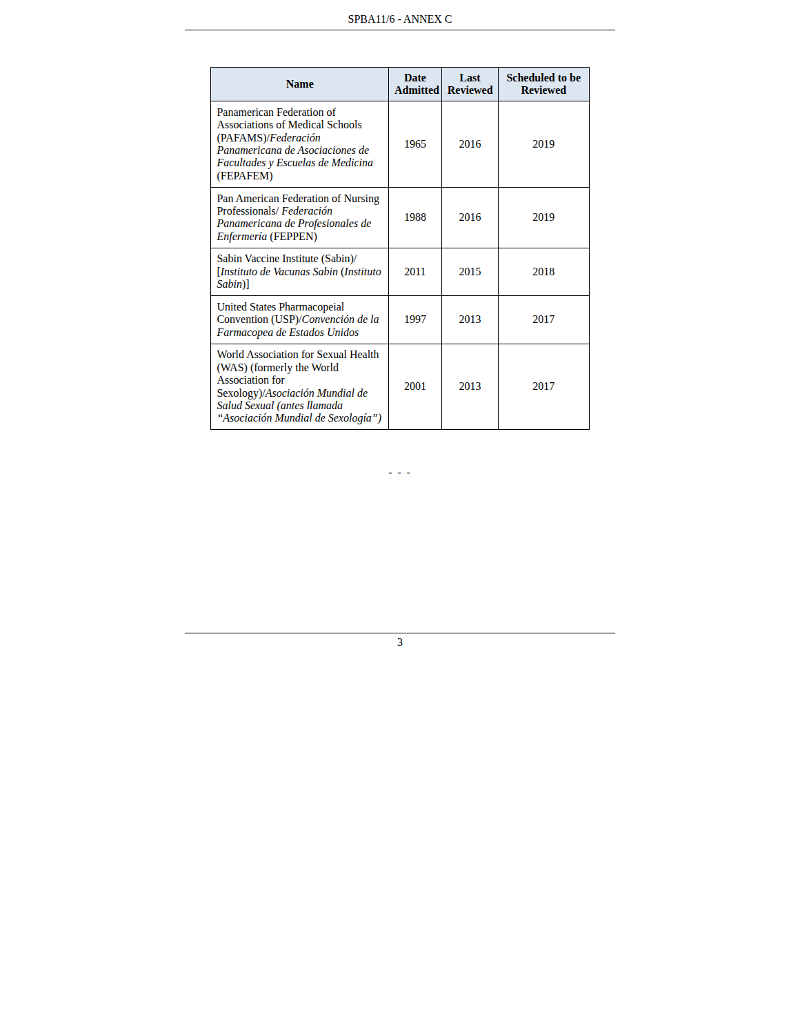SPBA11/6 - ANNEX C
| Name | Date Admitted | Last Reviewed | Scheduled to be Reviewed |
| --- | --- | --- | --- |
| Panamerican Federation of Associations of Medical Schools (PAFAMS)/ Federación Panamericana de Asociaciones de Facultades y Escuelas de Medicina (FEPAFEM) | 1965 | 2016 | 2019 |
| Pan American Federation of Nursing Professionals/ Federación Panamericana de Profesionales de Enfermería (FEPPEN) | 1988 | 2016 | 2019 |
| Sabin Vaccine Institute (Sabin)/ [ Instituto de Vacunas Sabin ( Instituto Sabin )] | 2011 | 2015 | 2018 |
| United States Pharmacopeial Convention (USP)/ Convención de la Farmacopea de Estados Unidos | 1997 | 2013 | 2017 |
| World Association for Sexual Health (WAS) (formerly the World Association for Sexology)/ Asociación Mundial de Salud Sexual (antes llamada “Asociación Mundial de Sexología”) | 2001 | 2013 | 2017 |
- - -
3